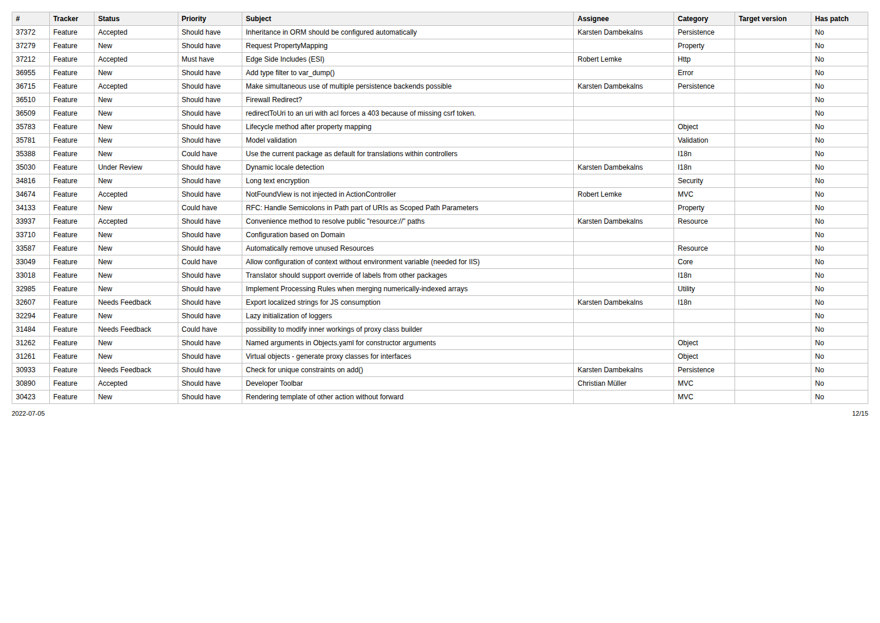| # | Tracker | Status | Priority | Subject | Assignee | Category | Target version | Has patch |
| --- | --- | --- | --- | --- | --- | --- | --- | --- |
| 37372 | Feature | Accepted | Should have | Inheritance in ORM should be configured automatically | Karsten Dambekalns | Persistence | | No |
| 37279 | Feature | New | Should have | Request PropertyMapping | | Property | | No |
| 37212 | Feature | Accepted | Must have | Edge Side Includes (ESI) | Robert Lemke | Http | | No |
| 36955 | Feature | New | Should have | Add type filter to var_dump() | | Error | | No |
| 36715 | Feature | Accepted | Should have | Make simultaneous use of multiple persistence backends possible | Karsten Dambekalns | Persistence | | No |
| 36510 | Feature | New | Should have | Firewall Redirect? | | | | No |
| 36509 | Feature | New | Should have | redirectToUri to an uri with acl forces a 403 because of missing csrf token. | | | | No |
| 35783 | Feature | New | Should have | Lifecycle method after property mapping | | Object | | No |
| 35781 | Feature | New | Should have | Model validation | | Validation | | No |
| 35388 | Feature | New | Could have | Use the current package as default for translations within controllers | | I18n | | No |
| 35030 | Feature | Under Review | Should have | Dynamic locale detection | Karsten Dambekalns | I18n | | No |
| 34816 | Feature | New | Should have | Long text encryption | | Security | | No |
| 34674 | Feature | Accepted | Should have | NotFoundView is not injected in ActionController | Robert Lemke | MVC | | No |
| 34133 | Feature | New | Could have | RFC: Handle Semicolons in Path part of URIs as Scoped Path Parameters | | Property | | No |
| 33937 | Feature | Accepted | Should have | Convenience method to resolve public "resource://" paths | Karsten Dambekalns | Resource | | No |
| 33710 | Feature | New | Should have | Configuration based on Domain | | | | No |
| 33587 | Feature | New | Should have | Automatically remove unused Resources | | Resource | | No |
| 33049 | Feature | New | Could have | Allow configuration of context without environment variable (needed for IIS) | | Core | | No |
| 33018 | Feature | New | Should have | Translator should support override of labels from other packages | | I18n | | No |
| 32985 | Feature | New | Should have | Implement Processing Rules when merging numerically-indexed arrays | | Utility | | No |
| 32607 | Feature | Needs Feedback | Should have | Export localized strings for JS consumption | Karsten Dambekalns | I18n | | No |
| 32294 | Feature | New | Should have | Lazy initialization of loggers | | | | No |
| 31484 | Feature | Needs Feedback | Could have | possibility to modify inner workings of proxy class builder | | | | No |
| 31262 | Feature | New | Should have | Named arguments in Objects.yaml for constructor arguments | | Object | | No |
| 31261 | Feature | New | Should have | Virtual objects - generate proxy classes for interfaces | | Object | | No |
| 30933 | Feature | Needs Feedback | Should have | Check for unique constraints on add() | Karsten Dambekalns | Persistence | | No |
| 30890 | Feature | Accepted | Should have | Developer Toolbar | Christian Müller | MVC | | No |
| 30423 | Feature | New | Should have | Rendering template of other action without forward | | MVC | | No |
2022-07-05 12/15